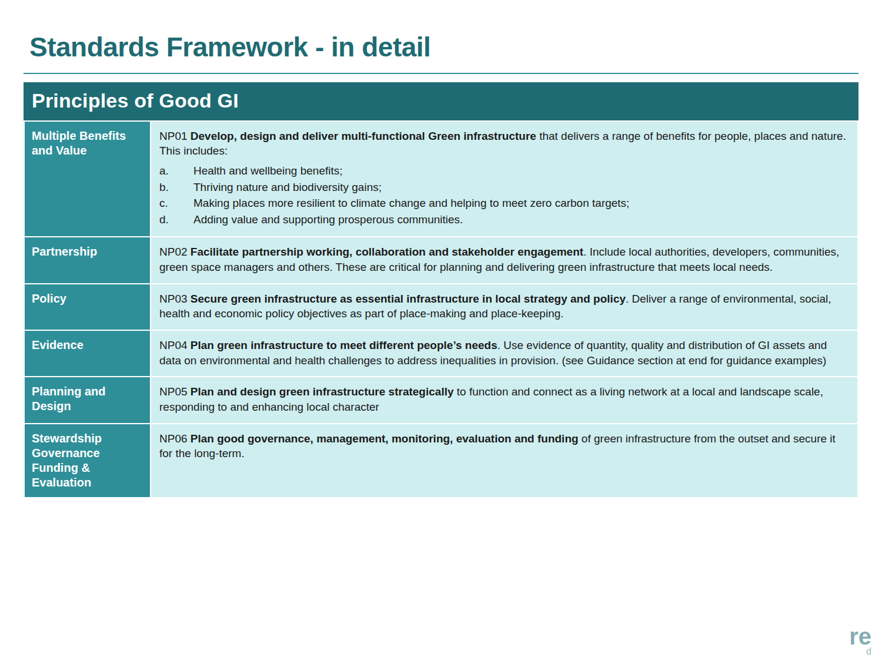Standards Framework - in detail
Principles of Good GI
| Multiple Benefits and Value | NP01 Develop, design and deliver multi-functional Green infrastructure that delivers a range of benefits for people, places and nature. This includes: a. Health and wellbeing benefits; b. Thriving nature and biodiversity gains; c. Making places more resilient to climate change and helping to meet zero carbon targets; d. Adding value and supporting prosperous communities. |
| Partnership | NP02 Facilitate partnership working, collaboration and stakeholder engagement . Include local authorities, developers, communities, green space managers and others. These are critical for planning and delivering green infrastructure that meets local needs. |
| Policy | NP03 Secure green infrastructure as essential infrastructure in local strategy and policy . Deliver a range of environmental, social, health and economic policy objectives as part of place-making and place-keeping. |
| Evidence | NP04 Plan green infrastructure to meet different people’s needs . Use evidence of quantity, quality and distribution of GI assets and data on environmental and health challenges to address inequalities in provision. (see Guidance section at end for guidance examples) |
| Planning and Design | NP05 Plan and design green infrastructure strategically to function and connect as a living network at a local and landscape scale, responding to and enhancing local character |
| Stewardship Governance Funding & Evaluation | NP06 Plan good governance, management, monitoring, evaluation and funding of green infrastructure from the outset and secure it for the long-term. |
re
d